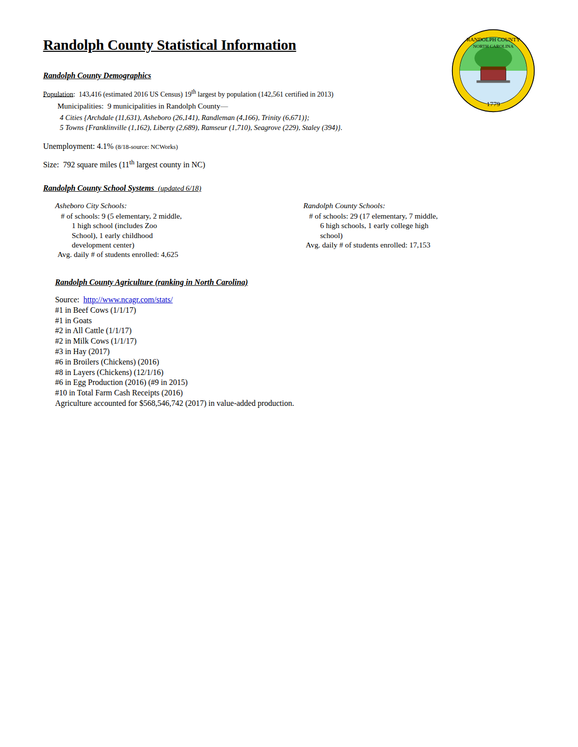Randolph County Statistical Information
Randolph County Demographics
Population: 143,416 (estimated 2016 US Census) 19th largest by population (142,561 certified in 2013)
Municipalities: 9 municipalities in Randolph County—
4 Cities {Archdale (11,631), Asheboro (26,141), Randleman (4,166), Trinity (6,671)};
5 Towns {Franklinville (1,162), Liberty (2,689), Ramseur (1,710), Seagrove (229), Staley (394)}.
Unemployment: 4.1% (8/18-source: NCWorks)
Size: 792 square miles (11th largest county in NC)
Randolph County School Systems (updated 6/18)
Asheboro City Schools:
# of schools: 9 (5 elementary, 2 middle,
1 high school (includes Zoo
School), 1 early childhood
development center)
Avg. daily # of students enrolled: 4,625
Randolph County Schools:
# of schools: 29 (17 elementary, 7 middle,
6 high schools, 1 early college high
school)
Avg. daily # of students enrolled: 17,153
Randolph County Agriculture (ranking in North Carolina)
Source: http://www.ncagr.com/stats/
#1 in Beef Cows (1/1/17)
#1 in Goats
#2 in All Cattle (1/1/17)
#2 in Milk Cows (1/1/17)
#3 in Hay (2017)
#6 in Broilers (Chickens) (2016)
#8 in Layers (Chickens) (12/1/16)
#6 in Egg Production (2016) (#9 in 2015)
#10 in Total Farm Cash Receipts (2016)
Agriculture accounted for $568,546,742 (2017) in value-added production.